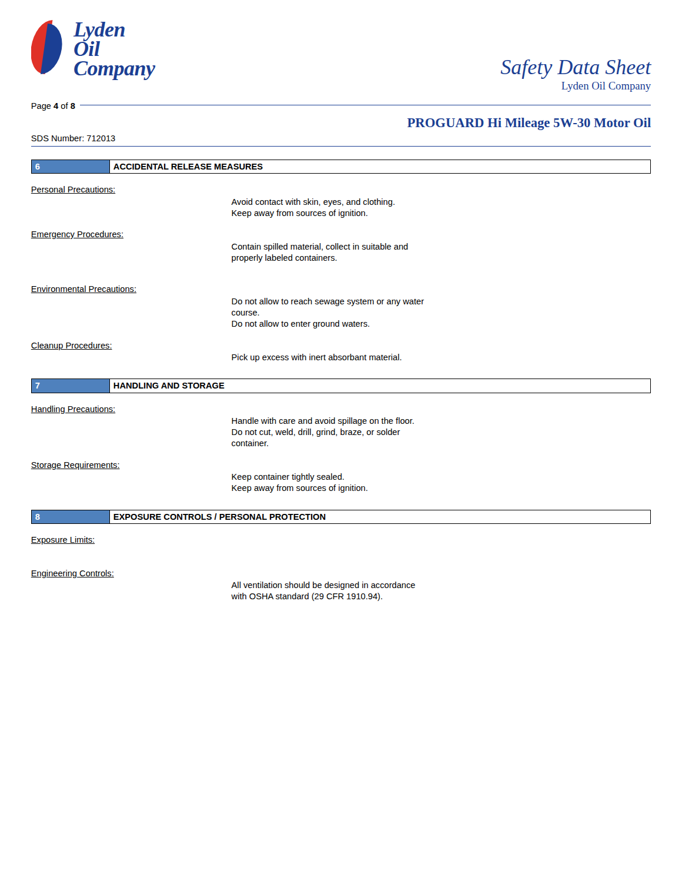Lyden Oil Company
Safety Data Sheet
Lyden Oil Company
Page 4 of 8
PROGUARD Hi Mileage 5W-30 Motor Oil
SDS Number: 712013
| 6 | ACCIDENTAL RELEASE MEASURES |
Personal Precautions:
Avoid contact with skin, eyes, and clothing.
Keep away from sources of ignition.
Emergency Procedures:
Contain spilled material, collect in suitable and
properly labeled containers.
Environmental Precautions:
Do not allow to reach sewage system or any water
course.
Do not allow to enter ground waters.
Cleanup Procedures:
Pick up excess with inert absorbant material.
| 7 | HANDLING AND STORAGE |
Handling Precautions:
Handle with care and avoid spillage on the floor.
Do not cut, weld, drill, grind, braze, or solder
container.
Storage Requirements:
Keep container tightly sealed.
Keep away from sources of ignition.
| 8 | EXPOSURE CONTROLS / PERSONAL PROTECTION |
Exposure Limits:
Engineering Controls:
All ventilation should be designed in accordance
with OSHA standard (29 CFR 1910.94).